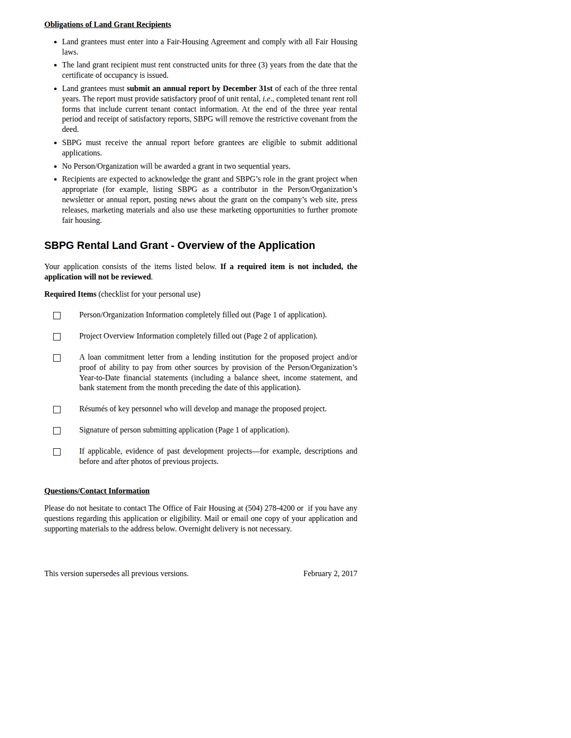Obligations of Land Grant Recipients
Land grantees must enter into a Fair-Housing Agreement and comply with all Fair Housing laws.
The land grant recipient must rent constructed units for three (3) years from the date that the certificate of occupancy is issued.
Land grantees must submit an annual report by December 31st of each of the three rental years. The report must provide satisfactory proof of unit rental, i.e., completed tenant rent roll forms that include current tenant contact information. At the end of the three year rental period and receipt of satisfactory reports, SBPG will remove the restrictive covenant from the deed.
SBPG must receive the annual report before grantees are eligible to submit additional applications.
No Person/Organization will be awarded a grant in two sequential years.
Recipients are expected to acknowledge the grant and SBPG’s role in the grant project when appropriate (for example, listing SBPG as a contributor in the Person/Organization’s newsletter or annual report, posting news about the grant on the company’s web site, press releases, marketing materials and also use these marketing opportunities to further promote fair housing.
SBPG Rental Land Grant - Overview of the Application
Your application consists of the items listed below. If a required item is not included, the application will not be reviewed.
Required Items (checklist for your personal use)
Person/Organization Information completely filled out (Page 1 of application).
Project Overview Information completely filled out (Page 2 of application).
A loan commitment letter from a lending institution for the proposed project and/or proof of ability to pay from other sources by provision of the Person/Organization’s Year-to-Date financial statements (including a balance sheet, income statement, and bank statement from the month preceding the date of this application).
Résumés of key personnel who will develop and manage the proposed project.
Signature of person submitting application (Page 1 of application).
If applicable, evidence of past development projects—for example, descriptions and before and after photos of previous projects.
Questions/Contact Information
Please do not hesitate to contact The Office of Fair Housing at (504) 278-4200 or if you have any questions regarding this application or eligibility. Mail or email one copy of your application and supporting materials to the address below. Overnight delivery is not necessary.
This version supersedes all previous versions.
February 2, 2017